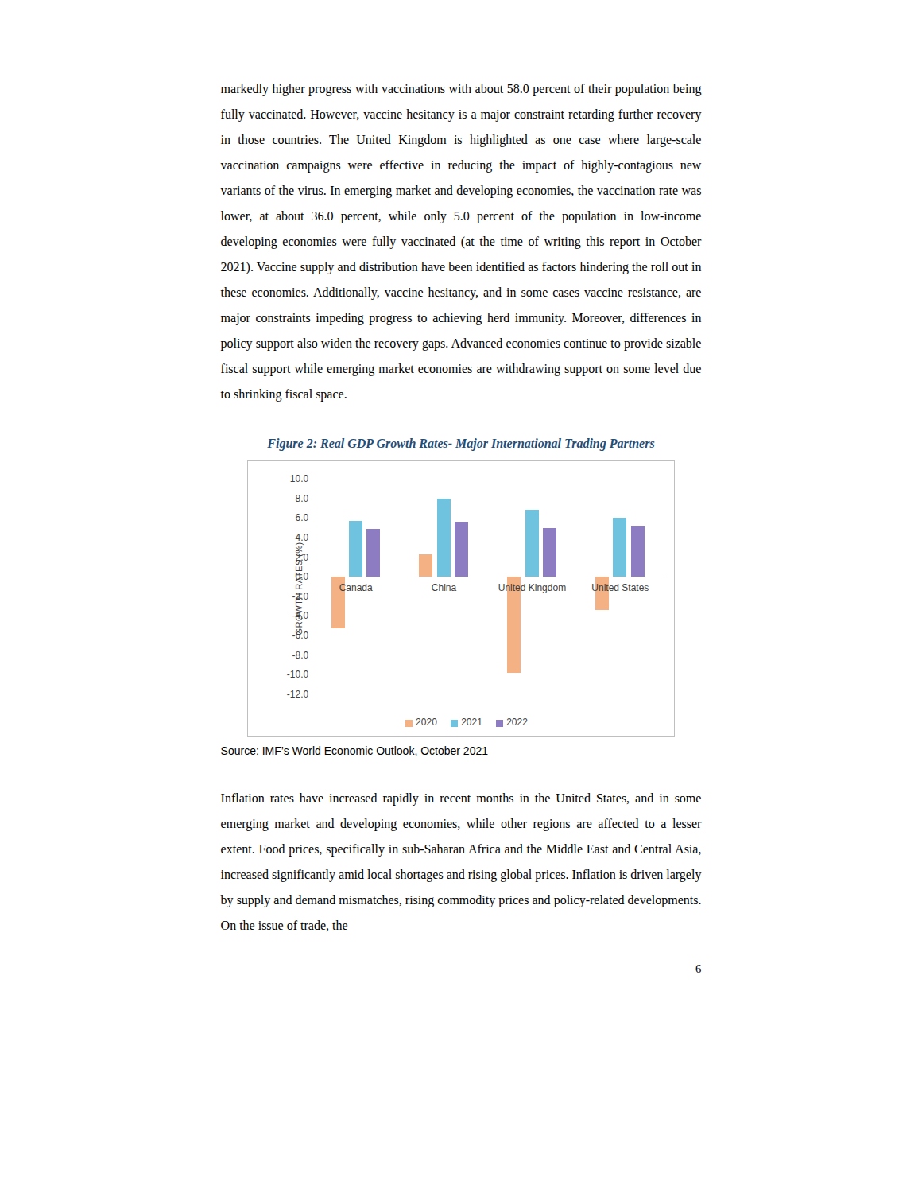markedly higher progress with vaccinations with about 58.0 percent of their population being fully vaccinated. However, vaccine hesitancy is a major constraint retarding further recovery in those countries. The United Kingdom is highlighted as one case where large-scale vaccination campaigns were effective in reducing the impact of highly-contagious new variants of the virus. In emerging market and developing economies, the vaccination rate was lower, at about 36.0 percent, while only 5.0 percent of the population in low-income developing economies were fully vaccinated (at the time of writing this report in October 2021). Vaccine supply and distribution have been identified as factors hindering the roll out in these economies. Additionally, vaccine hesitancy, and in some cases vaccine resistance, are major constraints impeding progress to achieving herd immunity. Moreover, differences in policy support also widen the recovery gaps. Advanced economies continue to provide sizable fiscal support while emerging market economies are withdrawing support on some level due to shrinking fiscal space.
Figure 2: Real GDP Growth Rates- Major International Trading Partners
GROWTH RATES (%)
10.0 8.0 6.0 4.0 2.0 0.0 -2.0 -4.0 -6.0 -8.0 -10.0 -12.0
Canada
China
United Kingdom
United States
2020 2021 2022
Source: IMF’s World Economic Outlook, October 2021
Inflation rates have increased rapidly in recent months in the United States, and in some emerging market and developing economies, while other regions are affected to a lesser extent. Food prices, specifically in sub-Saharan Africa and the Middle East and Central Asia, increased significantly amid local shortages and rising global prices. Inflation is driven largely by supply and demand mismatches, rising commodity prices and policy-related developments. On the issue of trade, the
6